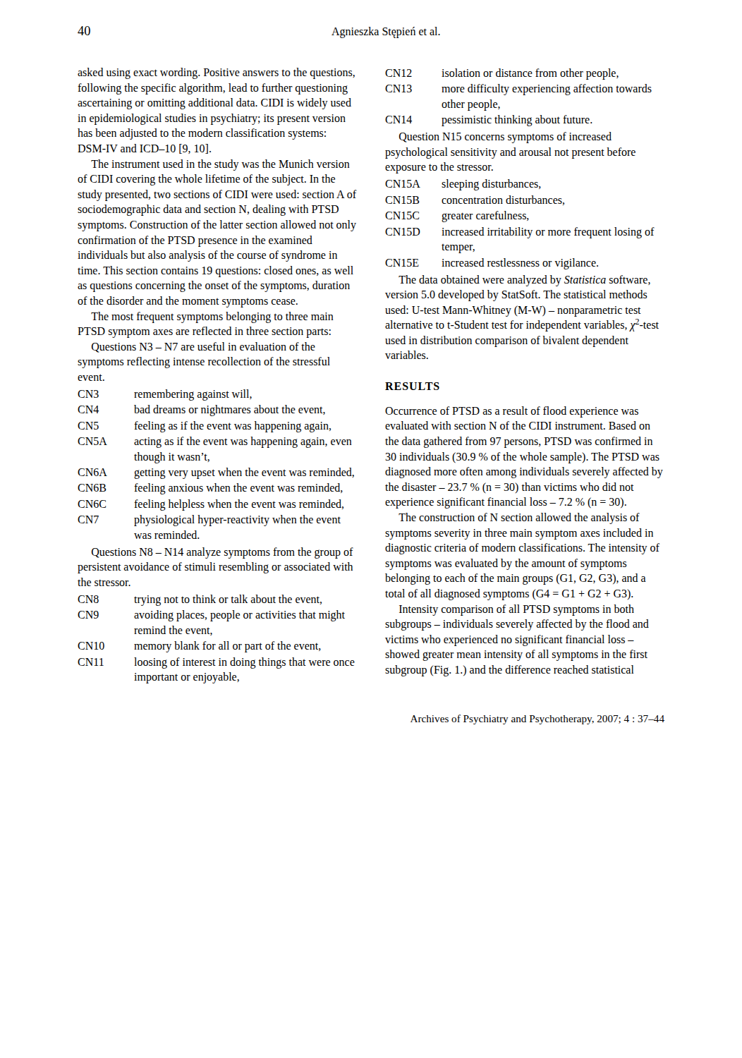40
Agnieszka Stępień et al.
asked using exact wording. Positive answers to the questions, following the specific algorithm, lead to further questioning ascertaining or omitting additional data. CIDI is widely used in epidemiological studies in psychiatry; its present version has been adjusted to the modern classification systems: DSM-IV and ICD–10 [9, 10].
The instrument used in the study was the Munich version of CIDI covering the whole lifetime of the subject. In the study presented, two sections of CIDI were used: section A of sociodemographic data and section N, dealing with PTSD symptoms. Construction of the latter section allowed not only confirmation of the PTSD presence in the examined individuals but also analysis of the course of syndrome in time. This section contains 19 questions: closed ones, as well as questions concerning the onset of the symptoms, duration of the disorder and the moment symptoms cease.
The most frequent symptoms belonging to three main PTSD symptom axes are reflected in three section parts:
Questions N3 – N7 are useful in evaluation of the symptoms reflecting intense recollection of the stressful event.
CN3
remembering against will,
CN4
bad dreams or nightmares about the event,
CN5
feeling as if the event was happening again,
CN5A
acting as if the event was happening again, even though it wasn’t,
CN6A
getting very upset when the event was reminded,
CN6B
feeling anxious when the event was reminded,
CN6C
feeling helpless when the event was reminded,
CN7
physiological hyper-reactivity when the event was reminded.
Questions N8 – N14 analyze symptoms from the group of persistent avoidance of stimuli resembling or associated with the stressor.
CN8
trying not to think or talk about the event,
CN9
avoiding places, people or activities that might remind the event,
CN10
memory blank for all or part of the event,
CN11
loosing of interest in doing things that were once important or enjoyable,
CN12
isolation or distance from other people,
CN13
more difficulty experiencing affection towards other people,
CN14
pessimistic thinking about future.
Question N15 concerns symptoms of increased psychological sensitivity and arousal not present before exposure to the stressor.
CN15A
sleeping disturbances,
CN15B
concentration disturbances,
CN15C
greater carefulness,
CN15D
increased irritability or more frequent losing of temper,
CN15E
increased restlessness or vigilance.
The data obtained were analyzed by Statistica software, version 5.0 developed by StatSoft. The statistical methods used: U-test Mann-Whitney (M-W) – nonparametric test alternative to t-Student test for independent variables, χ2-test used in distribution comparison of bivalent dependent variables.
RESULTS
Occurrence of PTSD as a result of flood experience was evaluated with section N of the CIDI instrument. Based on the data gathered from 97 persons, PTSD was confirmed in 30 individuals (30.9 % of the whole sample). The PTSD was diagnosed more often among individuals severely affected by the disaster – 23.7 % (n = 30) than victims who did not experience significant financial loss – 7.2 % (n = 30).
The construction of N section allowed the analysis of symptoms severity in three main symptom axes included in diagnostic criteria of modern classifications. The intensity of symptoms was evaluated by the amount of symptoms belonging to each of the main groups (G1, G2, G3), and a total of all diagnosed symptoms (G4 = G1 + G2 + G3).
Intensity comparison of all PTSD symptoms in both subgroups – individuals severely affected by the flood and victims who experienced no significant financial loss – showed greater mean intensity of all symptoms in the first subgroup (Fig. 1.) and the difference reached statistical
Archives of Psychiatry and Psychotherapy, 2007; 4 : 37–44